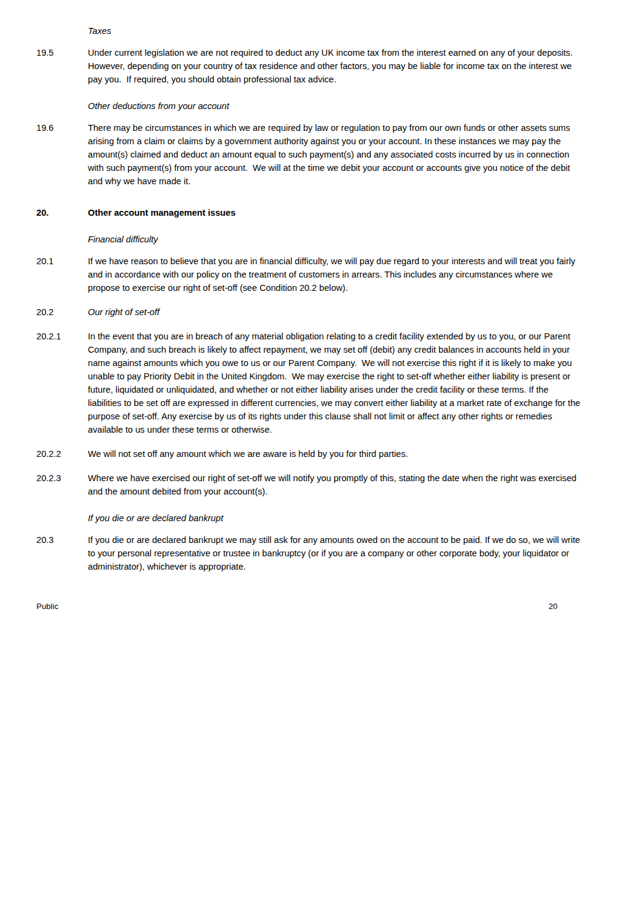Taxes
19.5
Under current legislation we are not required to deduct any UK income tax from the interest earned on any of your deposits. However, depending on your country of tax residence and other factors, you may be liable for income tax on the interest we pay you. If required, you should obtain professional tax advice.
Other deductions from your account
19.6
There may be circumstances in which we are required by law or regulation to pay from our own funds or other assets sums arising from a claim or claims by a government authority against you or your account. In these instances we may pay the amount(s) claimed and deduct an amount equal to such payment(s) and any associated costs incurred by us in connection with such payment(s) from your account. We will at the time we debit your account or accounts give you notice of the debit and why we have made it.
20.
Other account management issues
Financial difficulty
20.1
If we have reason to believe that you are in financial difficulty, we will pay due regard to your interests and will treat you fairly and in accordance with our policy on the treatment of customers in arrears. This includes any circumstances where we propose to exercise our right of set-off (see Condition 20.2 below).
20.2
Our right of set-off
20.2.1
In the event that you are in breach of any material obligation relating to a credit facility extended by us to you, or our Parent Company, and such breach is likely to affect repayment, we may set off (debit) any credit balances in accounts held in your name against amounts which you owe to us or our Parent Company. We will not exercise this right if it is likely to make you unable to pay Priority Debit in the United Kingdom. We may exercise the right to set-off whether either liability is present or future, liquidated or unliquidated, and whether or not either liability arises under the credit facility or these terms. If the liabilities to be set off are expressed in different currencies, we may convert either liability at a market rate of exchange for the purpose of set-off. Any exercise by us of its rights under this clause shall not limit or affect any other rights or remedies available to us under these terms or otherwise.
20.2.2
We will not set off any amount which we are aware is held by you for third parties.
20.2.3
Where we have exercised our right of set-off we will notify you promptly of this, stating the date when the right was exercised and the amount debited from your account(s).
If you die or are declared bankrupt
20.3
If you die or are declared bankrupt we may still ask for any amounts owed on the account to be paid. If we do so, we will write to your personal representative or trustee in bankruptcy (or if you are a company or other corporate body, your liquidator or administrator), whichever is appropriate.
Public
20